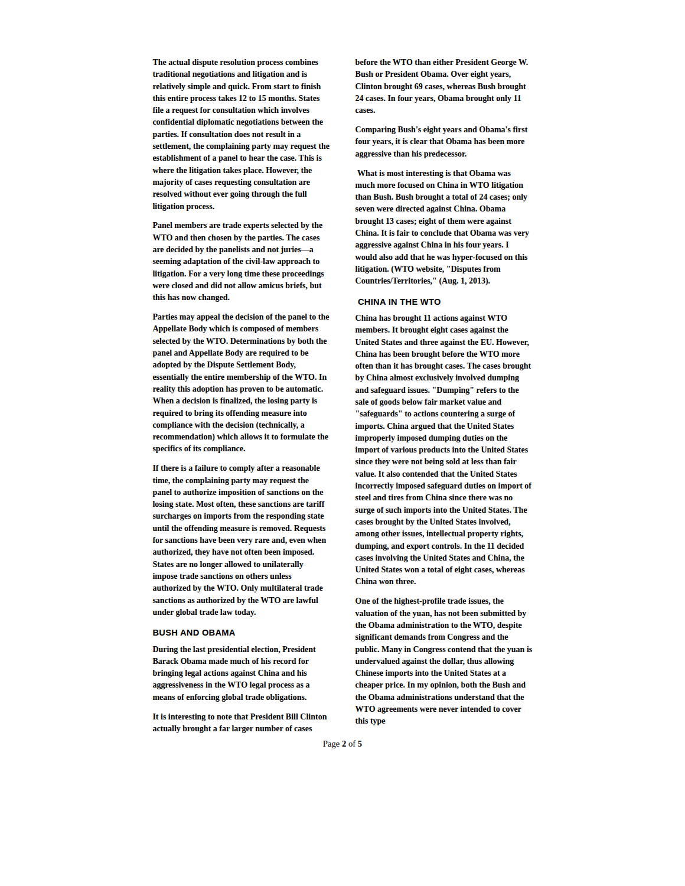The actual dispute resolution process combines traditional negotiations and litigation and is relatively simple and quick. From start to finish this entire process takes 12 to 15 months. States file a request for consultation which involves confidential diplomatic negotiations between the parties. If consultation does not result in a settlement, the complaining party may request the establishment of a panel to hear the case. This is where the litigation takes place. However, the majority of cases requesting consultation are resolved without ever going through the full litigation process.
Panel members are trade experts selected by the WTO and then chosen by the parties. The cases are decided by the panelists and not juries—a seeming adaptation of the civil-law approach to litigation. For a very long time these proceedings were closed and did not allow amicus briefs, but this has now changed.
Parties may appeal the decision of the panel to the Appellate Body which is composed of members selected by the WTO. Determinations by both the panel and Appellate Body are required to be adopted by the Dispute Settlement Body, essentially the entire membership of the WTO. In reality this adoption has proven to be automatic. When a decision is finalized, the losing party is required to bring its offending measure into compliance with the decision (technically, a recommendation) which allows it to formulate the specifics of its compliance.
If there is a failure to comply after a reasonable time, the complaining party may request the panel to authorize imposition of sanctions on the losing state. Most often, these sanctions are tariff surcharges on imports from the responding state until the offending measure is removed. Requests for sanctions have been very rare and, even when authorized, they have not often been imposed. States are no longer allowed to unilaterally impose trade sanctions on others unless authorized by the WTO. Only multilateral trade sanctions as authorized by the WTO are lawful under global trade law today.
BUSH AND OBAMA
During the last presidential election, President Barack Obama made much of his record for bringing legal actions against China and his aggressiveness in the WTO legal process as a means of enforcing global trade obligations.
It is interesting to note that President Bill Clinton actually brought a far larger number of cases before the WTO than either President George W. Bush or President Obama. Over eight years, Clinton brought 69 cases, whereas Bush brought 24 cases. In four years, Obama brought only 11 cases.
Comparing Bush's eight years and Obama's first four years, it is clear that Obama has been more aggressive than his predecessor.
What is most interesting is that Obama was much more focused on China in WTO litigation than Bush. Bush brought a total of 24 cases; only seven were directed against China. Obama brought 13 cases; eight of them were against China. It is fair to conclude that Obama was very aggressive against China in his four years. I would also add that he was hyper-focused on this litigation. (WTO website, "Disputes from Countries/Territories," (Aug. 1, 2013).
CHINA IN THE WTO
China has brought 11 actions against WTO members. It brought eight cases against the United States and three against the EU. However, China has been brought before the WTO more often than it has brought cases. The cases brought by China almost exclusively involved dumping and safeguard issues. "Dumping" refers to the sale of goods below fair market value and "safeguards" to actions countering a surge of imports. China argued that the United States improperly imposed dumping duties on the import of various products into the United States since they were not being sold at less than fair value. It also contended that the United States incorrectly imposed safeguard duties on import of steel and tires from China since there was no surge of such imports into the United States. The cases brought by the United States involved, among other issues, intellectual property rights, dumping, and export controls. In the 11 decided cases involving the United States and China, the United States won a total of eight cases, whereas China won three.
One of the highest-profile trade issues, the valuation of the yuan, has not been submitted by the Obama administration to the WTO, despite significant demands from Congress and the public. Many in Congress contend that the yuan is undervalued against the dollar, thus allowing Chinese imports into the United States at a cheaper price. In my opinion, both the Bush and the Obama administrations understand that the WTO agreements were never intended to cover this type
Page 2 of 5